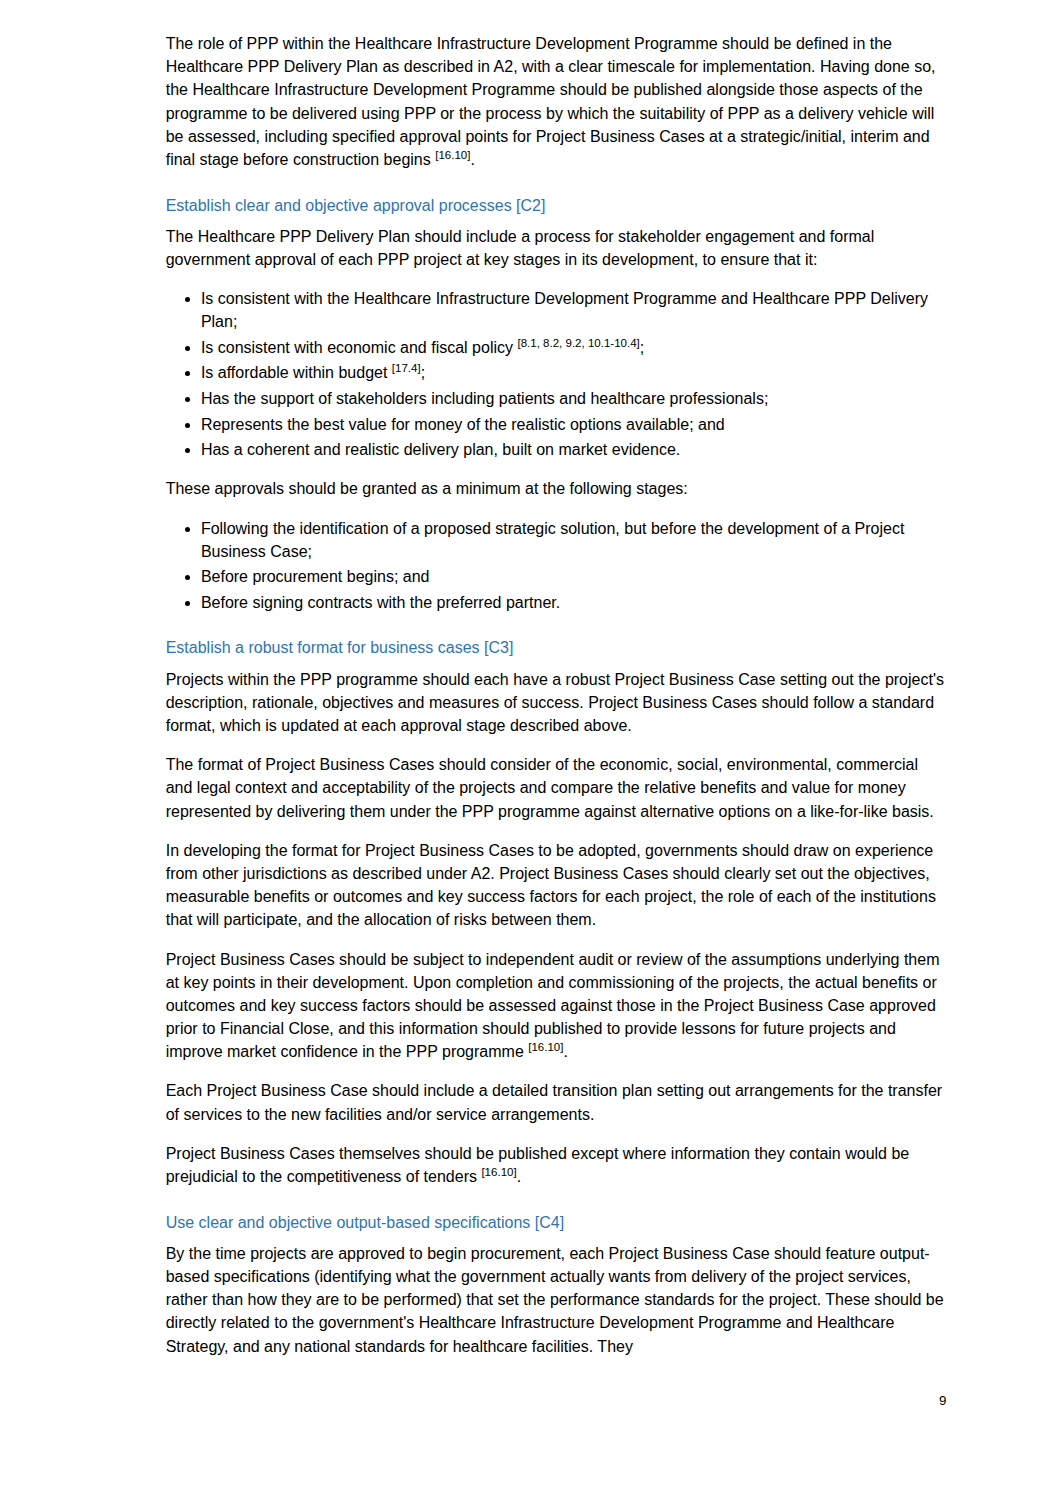The role of PPP within the Healthcare Infrastructure Development Programme should be defined in the Healthcare PPP Delivery Plan as described in A2, with a clear timescale for implementation. Having done so, the Healthcare Infrastructure Development Programme should be published alongside those aspects of the programme to be delivered using PPP or the process by which the suitability of PPP as a delivery vehicle will be assessed, including specified approval points for Project Business Cases at a strategic/initial, interim and final stage before construction begins [16.10].
Establish clear and objective approval processes [C2]
The Healthcare PPP Delivery Plan should include a process for stakeholder engagement and formal government approval of each PPP project at key stages in its development, to ensure that it:
Is consistent with the Healthcare Infrastructure Development Programme and Healthcare PPP Delivery Plan;
Is consistent with economic and fiscal policy [8.1, 8.2, 9.2, 10.1-10.4];
Is affordable within budget [17.4];
Has the support of stakeholders including patients and healthcare professionals;
Represents the best value for money of the realistic options available; and
Has a coherent and realistic delivery plan, built on market evidence.
These approvals should be granted as a minimum at the following stages:
Following the identification of a proposed strategic solution, but before the development of a Project Business Case;
Before procurement begins; and
Before signing contracts with the preferred partner.
Establish a robust format for business cases [C3]
Projects within the PPP programme should each have a robust Project Business Case setting out the project's description, rationale, objectives and measures of success. Project Business Cases should follow a standard format, which is updated at each approval stage described above.
The format of Project Business Cases should consider of the economic, social, environmental, commercial and legal context and acceptability of the projects and compare the relative benefits and value for money represented by delivering them under the PPP programme against alternative options on a like-for-like basis.
In developing the format for Project Business Cases to be adopted, governments should draw on experience from other jurisdictions as described under A2. Project Business Cases should clearly set out the objectives, measurable benefits or outcomes and key success factors for each project, the role of each of the institutions that will participate, and the allocation of risks between them.
Project Business Cases should be subject to independent audit or review of the assumptions underlying them at key points in their development. Upon completion and commissioning of the projects, the actual benefits or outcomes and key success factors should be assessed against those in the Project Business Case approved prior to Financial Close, and this information should published to provide lessons for future projects and improve market confidence in the PPP programme [16.10].
Each Project Business Case should include a detailed transition plan setting out arrangements for the transfer of services to the new facilities and/or service arrangements.
Project Business Cases themselves should be published except where information they contain would be prejudicial to the competitiveness of tenders [16.10].
Use clear and objective output-based specifications [C4]
By the time projects are approved to begin procurement, each Project Business Case should feature output-based specifications (identifying what the government actually wants from delivery of the project services, rather than how they are to be performed) that set the performance standards for the project. These should be directly related to the government's Healthcare Infrastructure Development Programme and Healthcare Strategy, and any national standards for healthcare facilities. They
9